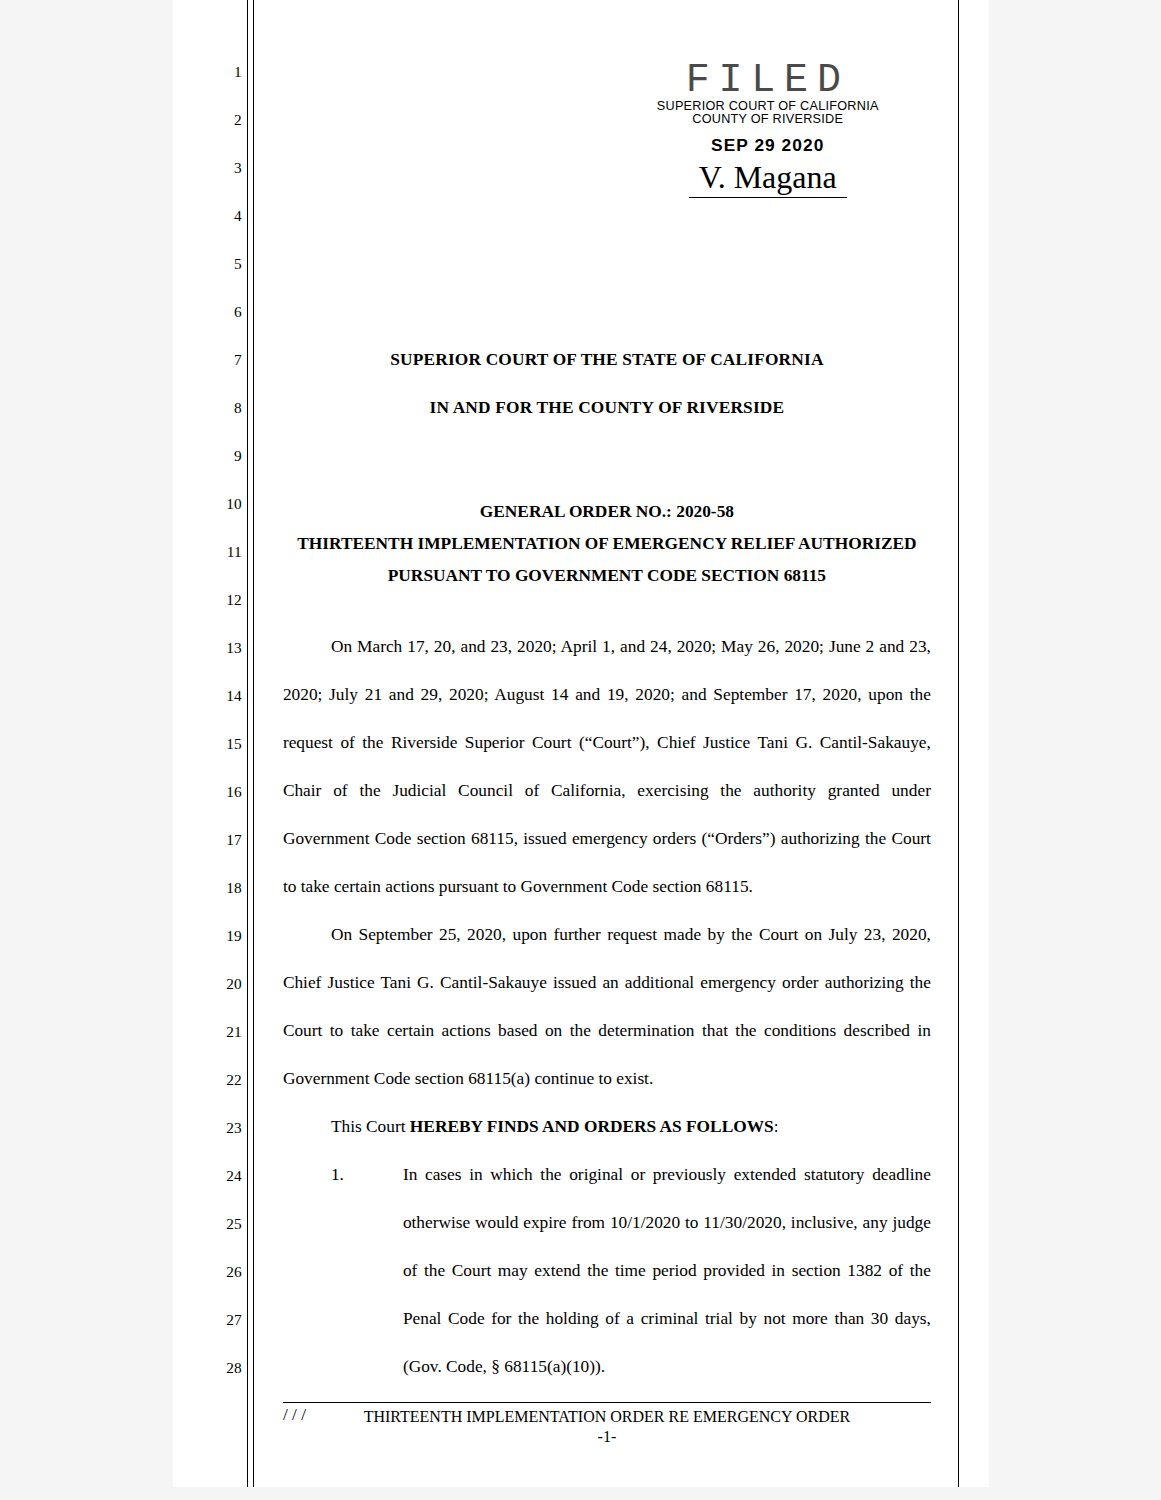1
2
3
4
5
6
7
8
9
10
11
12
13
14
15
16
17
18
19
20
21
22
23
24
25
26
27
28
FILED
SUPERIOR COURT OF CALIFORNIA
COUNTY OF RIVERSIDE
SEP 29 2020
V. Magana
SUPERIOR COURT OF THE STATE OF CALIFORNIA
IN AND FOR THE COUNTY OF RIVERSIDE
GENERAL ORDER NO.: 2020-58
THIRTEENTH IMPLEMENTATION OF EMERGENCY RELIEF AUTHORIZED
PURSUANT TO GOVERNMENT CODE SECTION 68115
On March 17, 20, and 23, 2020; April 1, and 24, 2020; May 26, 2020; June 2 and 23, 2020; July 21 and 29, 2020; August 14 and 19, 2020; and September 17, 2020, upon the request of the Riverside Superior Court (“Court”), Chief Justice Tani G. Cantil-Sakauye, Chair of the Judicial Council of California, exercising the authority granted under Government Code section 68115, issued emergency orders (“Orders”) authorizing the Court to take certain actions pursuant to Government Code section 68115.
On September 25, 2020, upon further request made by the Court on July 23, 2020, Chief Justice Tani G. Cantil-Sakauye issued an additional emergency order authorizing the Court to take certain actions based on the determination that the conditions described in Government Code section 68115(a) continue to exist.
This Court HEREBY FINDS AND ORDERS AS FOLLOWS:
1. In cases in which the original or previously extended statutory deadline otherwise would expire from 10/1/2020 to 11/30/2020, inclusive, any judge of the Court may extend the time period provided in section 1382 of the Penal Code for the holding of a criminal trial by not more than 30 days, (Gov. Code, § 68115(a)(10)).
/ / /
THIRTEENTH IMPLEMENTATION ORDER RE EMERGENCY ORDER
-1-